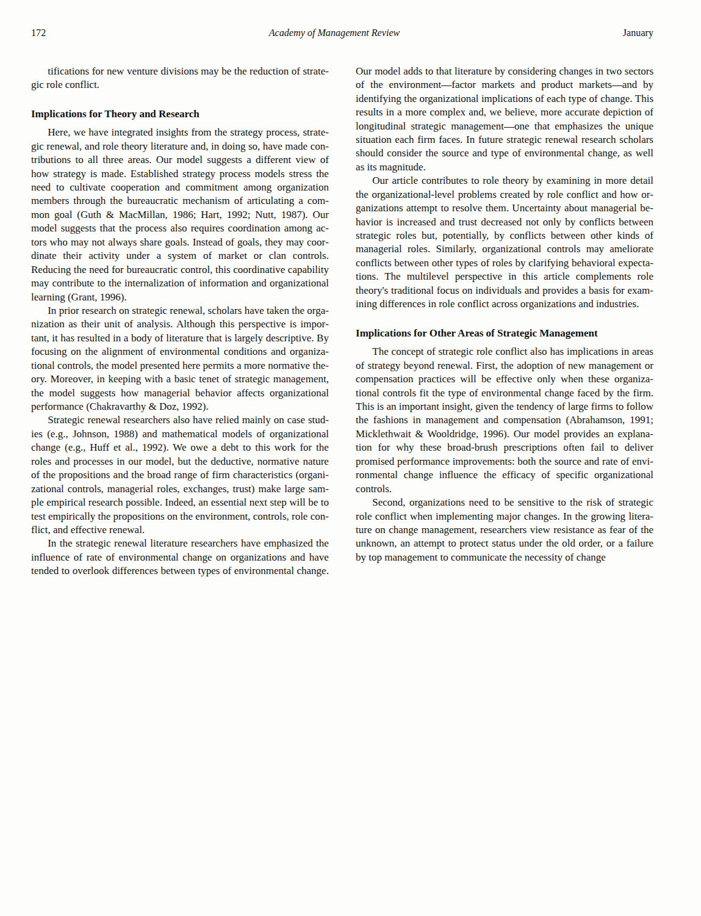172 Academy of Management Review January
tifications for new venture divisions may be the reduction of strategic role conflict.
Implications for Theory and Research
Here, we have integrated insights from the strategy process, strategic renewal, and role theory literature and, in doing so, have made contributions to all three areas. Our model suggests a different view of how strategy is made. Established strategy process models stress the need to cultivate cooperation and commitment among organization members through the bureaucratic mechanism of articulating a common goal (Guth & MacMillan, 1986; Hart, 1992; Nutt, 1987). Our model suggests that the process also requires coordination among actors who may not always share goals. Instead of goals, they may coordinate their activity under a system of market or clan controls. Reducing the need for bureaucratic control, this coordinative capability may contribute to the internalization of information and organizational learning (Grant, 1996).
In prior research on strategic renewal, scholars have taken the organization as their unit of analysis. Although this perspective is important, it has resulted in a body of literature that is largely descriptive. By focusing on the alignment of environmental conditions and organizational controls, the model presented here permits a more normative theory. Moreover, in keeping with a basic tenet of strategic management, the model suggests how managerial behavior affects organizational performance (Chakravarthy & Doz, 1992).
Strategic renewal researchers also have relied mainly on case studies (e.g., Johnson, 1988) and mathematical models of organizational change (e.g., Huff et al., 1992). We owe a debt to this work for the roles and processes in our model, but the deductive, normative nature of the propositions and the broad range of firm characteristics (organizational controls, managerial roles, exchanges, trust) make large sample empirical research possible. Indeed, an essential next step will be to test empirically the propositions on the environment, controls, role conflict, and effective renewal.
In the strategic renewal literature researchers have emphasized the influence of rate of environmental change on organizations and have tended to overlook differences between types of environmental change. Our model adds to that literature by considering changes in two sectors of the environment—factor markets and product markets—and by identifying the organizational implications of each type of change. This results in a more complex and, we believe, more accurate depiction of longitudinal strategic management—one that emphasizes the unique situation each firm faces. In future strategic renewal research scholars should consider the source and type of environmental change, as well as its magnitude.
Our article contributes to role theory by examining in more detail the organizational-level problems created by role conflict and how organizations attempt to resolve them. Uncertainty about managerial behavior is increased and trust decreased not only by conflicts between strategic roles but, potentially, by conflicts between other kinds of managerial roles. Similarly, organizational controls may ameliorate conflicts between other types of roles by clarifying behavioral expectations. The multilevel perspective in this article complements role theory's traditional focus on individuals and provides a basis for examining differences in role conflict across organizations and industries.
Implications for Other Areas of Strategic Management
The concept of strategic role conflict also has implications in areas of strategy beyond renewal. First, the adoption of new management or compensation practices will be effective only when these organizational controls fit the type of environmental change faced by the firm. This is an important insight, given the tendency of large firms to follow the fashions in management and compensation (Abrahamson, 1991; Micklethwait & Wooldridge, 1996). Our model provides an explanation for why these broad-brush prescriptions often fail to deliver promised performance improvements: both the source and rate of environmental change influence the efficacy of specific organizational controls.
Second, organizations need to be sensitive to the risk of strategic role conflict when implementing major changes. In the growing literature on change management, researchers view resistance as fear of the unknown, an attempt to protect status under the old order, or a failure by top management to communicate the necessity of change